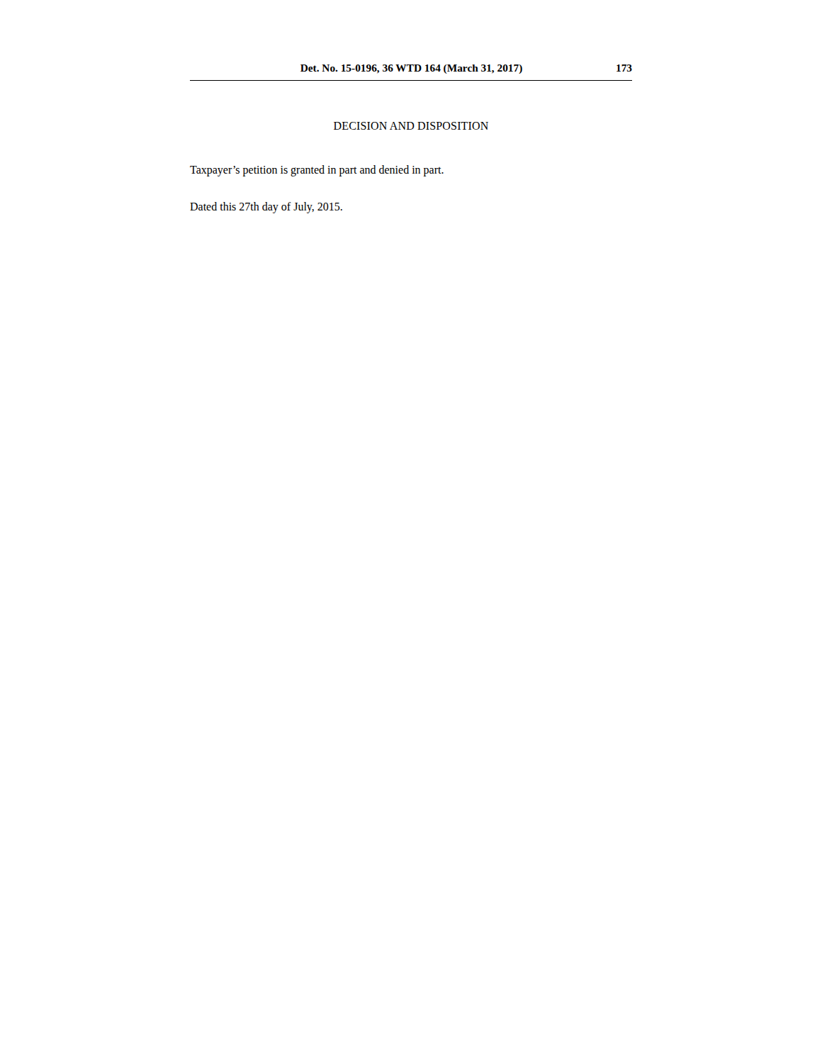Det. No. 15-0196, 36 WTD 164 (March 31, 2017) 173
DECISION AND DISPOSITION
Taxpayer’s petition is granted in part and denied in part.
Dated this 27th day of July, 2015.